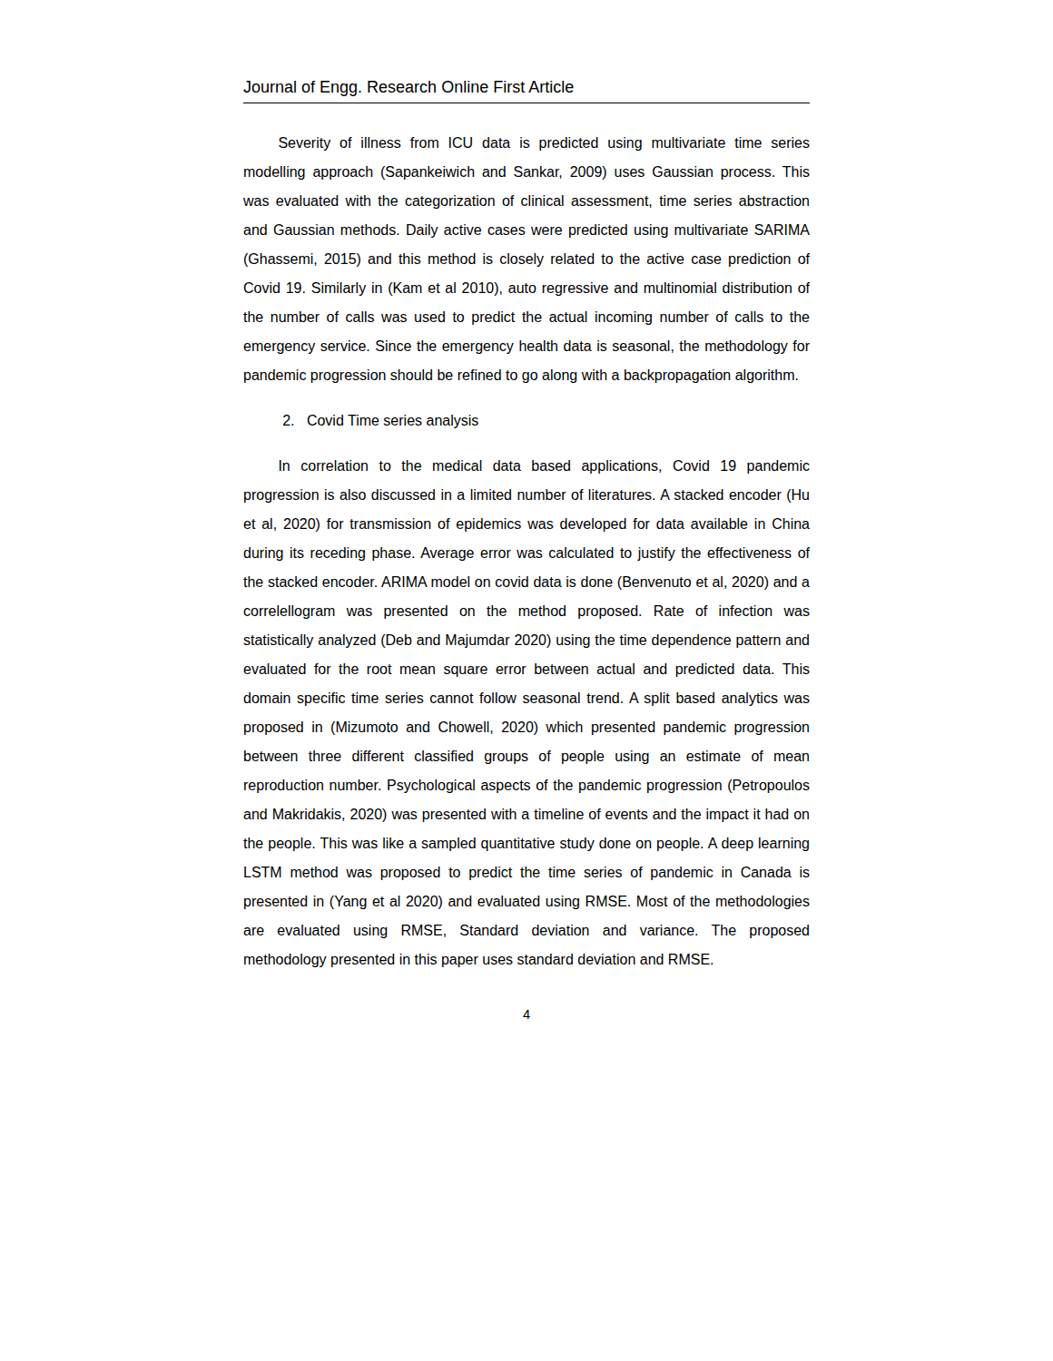Journal of Engg. Research Online First Article
Severity of illness from ICU data is predicted using multivariate time series modelling approach (Sapankeiwich and Sankar, 2009) uses Gaussian process. This was evaluated with the categorization of clinical assessment, time series abstraction and Gaussian methods. Daily active cases were predicted using multivariate SARIMA (Ghassemi, 2015) and this method is closely related to the active case prediction of Covid 19. Similarly in (Kam et al 2010), auto regressive and multinomial distribution of the number of calls was used to predict the actual incoming number of calls to the emergency service. Since the emergency health data is seasonal, the methodology for pandemic progression should be refined to go along with a backpropagation algorithm.
2. Covid Time series analysis
In correlation to the medical data based applications, Covid 19 pandemic progression is also discussed in a limited number of literatures. A stacked encoder (Hu et al, 2020) for transmission of epidemics was developed for data available in China during its receding phase. Average error was calculated to justify the effectiveness of the stacked encoder. ARIMA model on covid data is done (Benvenuto et al, 2020) and a correlellogram was presented on the method proposed. Rate of infection was statistically analyzed (Deb and Majumdar 2020) using the time dependence pattern and evaluated for the root mean square error between actual and predicted data. This domain specific time series cannot follow seasonal trend. A split based analytics was proposed in (Mizumoto and Chowell, 2020) which presented pandemic progression between three different classified groups of people using an estimate of mean reproduction number. Psychological aspects of the pandemic progression (Petropoulos and Makridakis, 2020) was presented with a timeline of events and the impact it had on the people. This was like a sampled quantitative study done on people. A deep learning LSTM method was proposed to predict the time series of pandemic in Canada is presented in (Yang et al 2020) and evaluated using RMSE. Most of the methodologies are evaluated using RMSE, Standard deviation and variance. The proposed methodology presented in this paper uses standard deviation and RMSE.
4